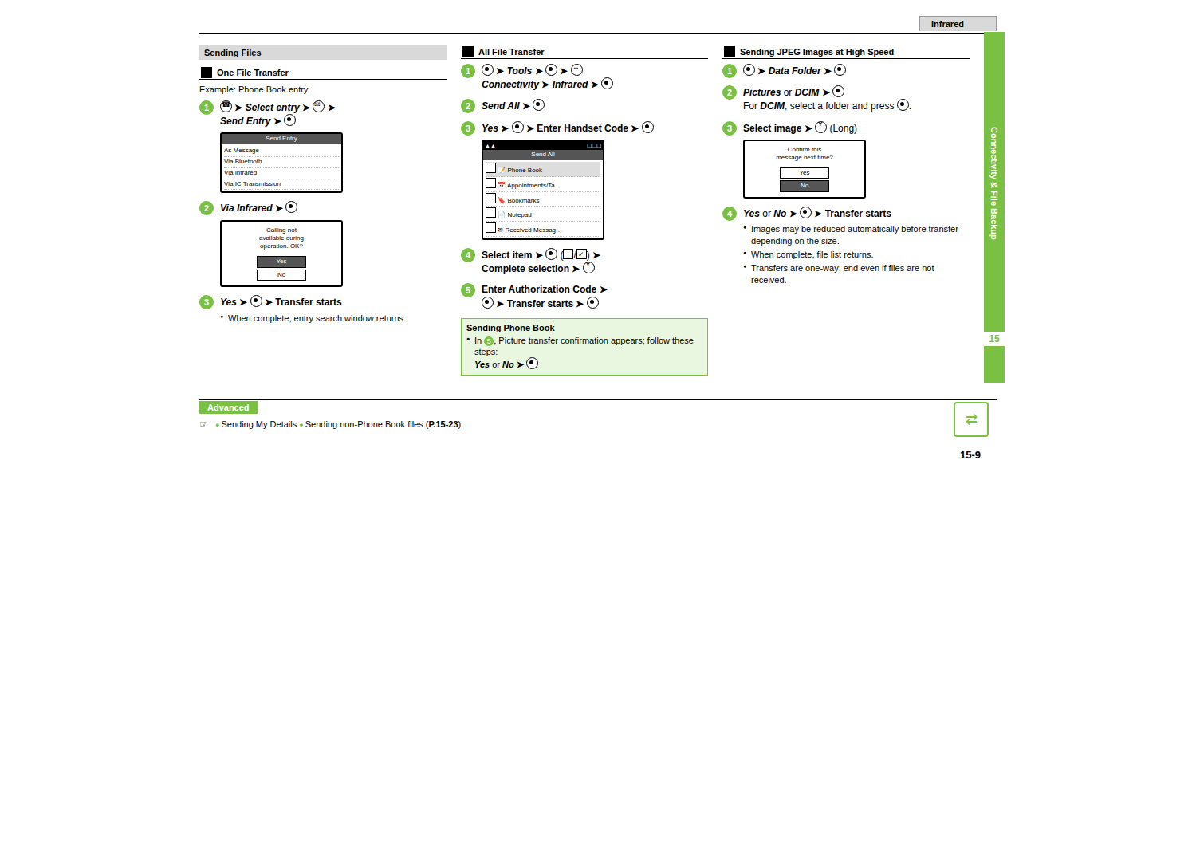Infrared
Sending Files
One File Transfer
Example: Phone Book entry
1 ➤ Select entry ➤ ➤
Send Entry ➤
Send Entry
As Message
Via Bluetooth
Via Infrared
Via IC Transmission
2 Via Infrared ➤
Calling not
available during
operation. OK?
Yes
No
3 Yes ➤ ➤ Transfer starts
When complete, entry search window returns.
All File Transfer
1 ➤ Tools ➤ ➤
Connectivity ➤ Infrared ➤
2 Send All ➤
3 Yes ➤ ➤ Enter Handset Code ➤
▲▲☐☐☐
Send All
📝 Phone Book
📅 Appointments/Ta…
🔖 Bookmarks
📄 Notepad
✉ Received Messag…
4 Select item ➤ ( / ) ➤
Complete selection ➤
5 Enter Authorization Code ➤
➤ Transfer starts ➤
Sending Phone Book
In 5, Picture transfer confirmation appears; follow these steps:
Yes or No ➤
Sending JPEG Images at High Speed
1 ➤ Data Folder ➤
2 Pictures or DCIM ➤
For DCIM, select a folder and press .
3 Select image ➤ (Long)
Confirm this
message next time?
Yes
No
4 Yes or No ➤ ➤ Transfer starts
Images may be reduced automatically before transfer depending on the size.
When complete, file list returns.
Transfers are one-way; end even if files are not received.
Advanced
●Sending My Details ●Sending non-Phone Book files (P.15-23)
Connectivity & File Backup
15
⇄
15-9